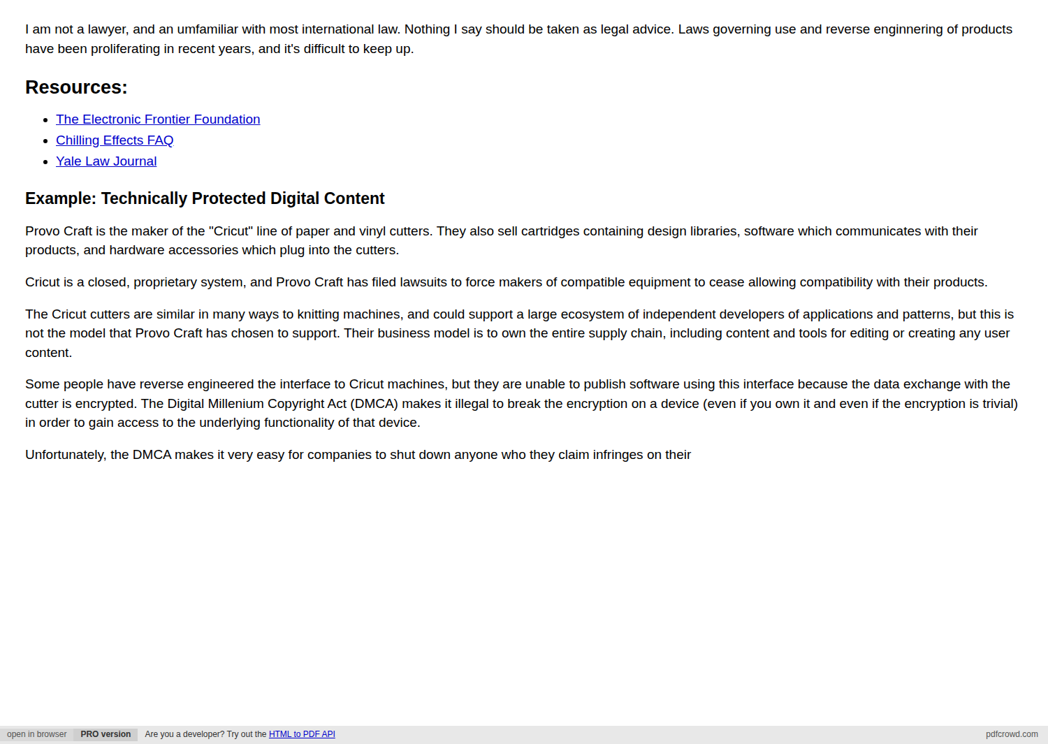I am not a lawyer, and an umfamiliar with most international law. Nothing I say should be taken as legal advice. Laws governing use and reverse enginnering of products have been proliferating in recent years, and it's difficult to keep up.
Resources:
The Electronic Frontier Foundation
Chilling Effects FAQ
Yale Law Journal
Example: Technically Protected Digital Content
Provo Craft is the maker of the "Cricut" line of paper and vinyl cutters. They also sell cartridges containing design libraries, software which communicates with their products, and hardware accessories which plug into the cutters.
Cricut is a closed, proprietary system, and Provo Craft has filed lawsuits to force makers of compatible equipment to cease allowing compatibility with their products.
The Cricut cutters are similar in many ways to knitting machines, and could support a large ecosystem of independent developers of applications and patterns, but this is not the model that Provo Craft has chosen to support. Their business model is to own the entire supply chain, including content and tools for editing or creating any user content.
Some people have reverse engineered the interface to Cricut machines, but they are unable to publish software using this interface because the data exchange with the cutter is encrypted. The Digital Millenium Copyright Act (DMCA) makes it illegal to break the encryption on a device (even if you own it and even if the encryption is trivial) in order to gain access to the underlying functionality of that device.
Unfortunately, the DMCA makes it very easy for companies to shut down anyone who they claim infringes on their
open in browser PRO version Are you a developer? Try out the HTML to PDF API pdfcrowd.com